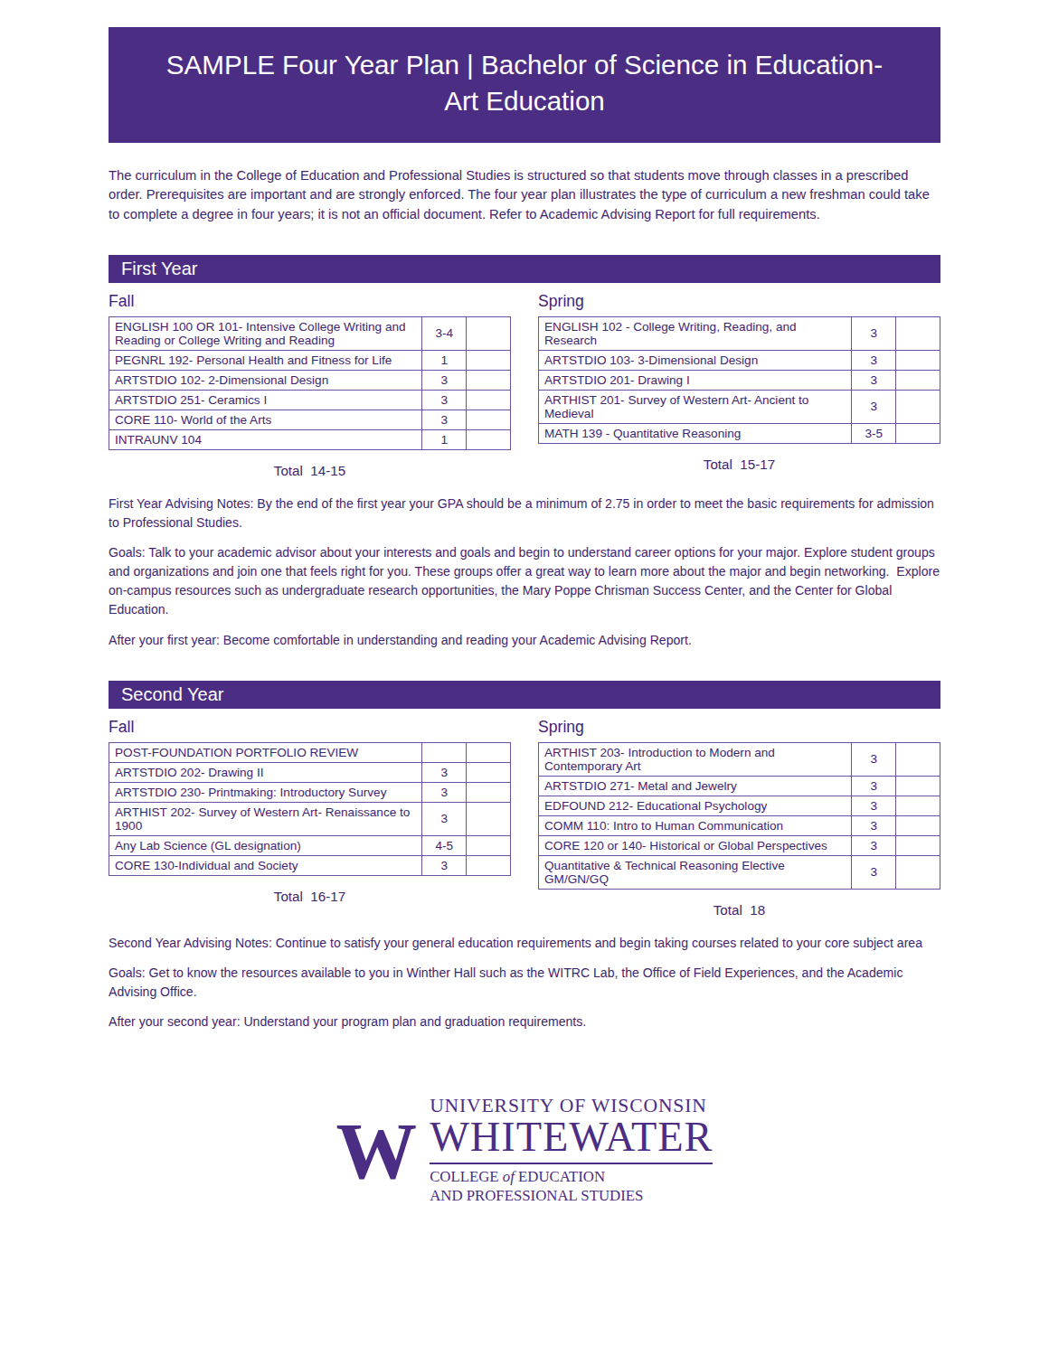SAMPLE Four Year Plan | Bachelor of Science in Education-
Art Education
The curriculum in the College of Education and Professional Studies is structured so that students move through classes in a prescribed order. Prerequisites are important and are strongly enforced. The four year plan illustrates the type of curriculum a new freshman could take to complete a degree in four years; it is not an official document. Refer to Academic Advising Report for full requirements.
First Year
Fall
| ENGLISH 100 OR 101- Intensive College Writing and Reading or College Writing and Reading | 3-4 | |
| PEGNRL 192- Personal Health and Fitness for Life | 1 | |
| ARTSTDIO 102- 2-Dimensional Design | 3 | |
| ARTSTDIO 251- Ceramics I | 3 | |
| CORE 110- World of the Arts | 3 | |
| INTRAUNV 104 | 1 | |
Total 14-15
Spring
| ENGLISH 102 - College Writing, Reading, and Research | 3 | |
| ARTSTDIO 103- 3-Dimensional Design | 3 | |
| ARTSTDIO 201- Drawing I | 3 | |
| ARTHIST 201- Survey of Western Art- Ancient to Medieval | 3 | |
| MATH 139 - Quantitative Reasoning | 3-5 | |
Total 15-17
First Year Advising Notes: By the end of the first year your GPA should be a minimum of 2.75 in order to meet the basic requirements for admission to Professional Studies.
Goals: Talk to your academic advisor about your interests and goals and begin to understand career options for your major. Explore student groups and organizations and join one that feels right for you. These groups offer a great way to learn more about the major and begin networking. Explore on-campus resources such as undergraduate research opportunities, the Mary Poppe Chrisman Success Center, and the Center for Global Education.
After your first year: Become comfortable in understanding and reading your Academic Advising Report.
Second Year
Fall
| POST-FOUNDATION PORTFOLIO REVIEW | | |
| ARTSTDIO 202- Drawing II | 3 | |
| ARTSTDIO 230- Printmaking: Introductory Survey | 3 | |
| ARTHIST 202- Survey of Western Art- Renaissance to 1900 | 3 | |
| Any Lab Science (GL designation) | 4-5 | |
| CORE 130-Individual and Society | 3 | |
Total 16-17
Spring
| ARTHIST 203- Introduction to Modern and Contemporary Art | 3 | |
| ARTSTDIO 271- Metal and Jewelry | 3 | |
| EDFOUND 212- Educational Psychology | 3 | |
| COMM 110: Intro to Human Communication | 3 | |
| CORE 120 or 140- Historical or Global Perspectives | 3 | |
| Quantitative & Technical Reasoning Elective GM/GN/GQ | 3 | |
Total 18
Second Year Advising Notes: Continue to satisfy your general education requirements and begin taking courses related to your core subject area
Goals: Get to know the resources available to you in Winther Hall such as the WITRC Lab, the Office of Field Experiences, and the Academic Advising Office.
After your second year: Understand your program plan and graduation requirements.
W
UNIVERSITY OF WISCONSIN
WHITEWATER
COLLEGE of EDUCATION
AND PROFESSIONAL STUDIES